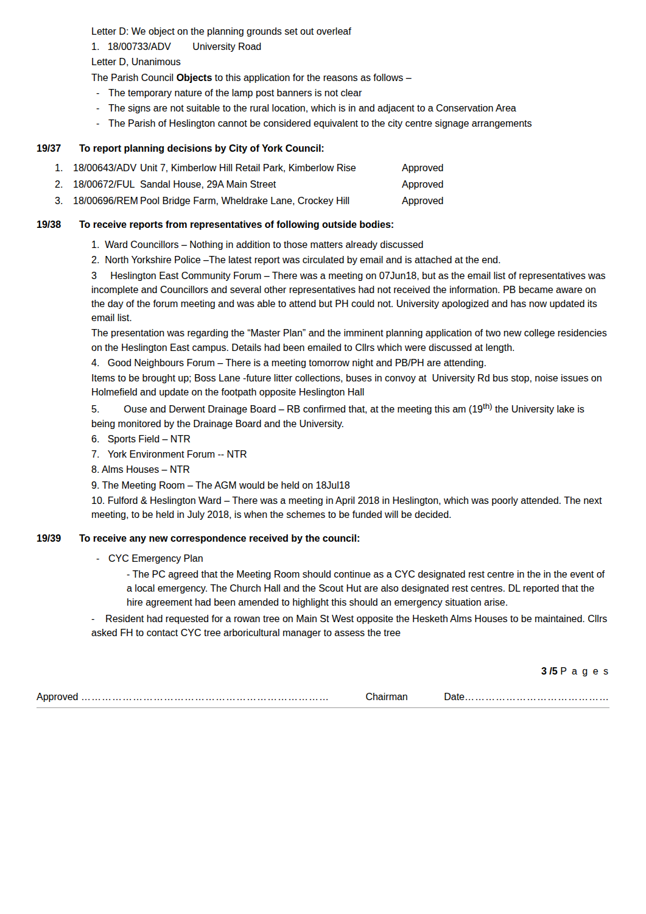Letter D: We object on the planning grounds set out overleaf
1. 18/00733/ADV University Road
Letter D, Unanimous
The Parish Council Objects to this application for the reasons as follows –
The temporary nature of the lamp post banners is not clear
The signs are not suitable to the rural location, which is in and adjacent to a Conservation Area
The Parish of Heslington cannot be considered equivalent to the city centre signage arrangements
| 19/37 | To report planning decisions by City of York Council: |
| 1. | 18/00643/ADV | Unit 7, Kimberlow Hill Retail Park, Kimberlow Rise | Approved |
| 2. | 18/00672/FUL | Sandal House, 29A Main Street | Approved |
| 3. | 18/00696/REM | Pool Bridge Farm, Wheldrake Lane, Crockey Hill | Approved |
| 19/38 | To receive reports from representatives of following outside bodies: |
1. Ward Councillors – Nothing in addition to those matters already discussed
2. North Yorkshire Police –The latest report was circulated by email and is attached at the end.
3 Heslington East Community Forum – There was a meeting on 07Jun18, but as the email list of representatives was incomplete and Councillors and several other representatives had not received the information. PB became aware on the day of the forum meeting and was able to attend but PH could not. University apologized and has now updated its email list.
The presentation was regarding the “Master Plan” and the imminent planning application of two new college residencies on the Heslington East campus. Details had been emailed to Cllrs which were discussed at length.
4. Good Neighbours Forum – There is a meeting tomorrow night and PB/PH are attending.
Items to be brought up; Boss Lane -future litter collections, buses in convoy at University Rd bus stop, noise issues on Holmefield and update on the footpath opposite Heslington Hall
5. Ouse and Derwent Drainage Board – RB confirmed that, at the meeting this am (19th) the University lake is being monitored by the Drainage Board and the University.
6. Sports Field – NTR
7. York Environment Forum -- NTR
8. Alms Houses – NTR
9. The Meeting Room – The AGM would be held on 18Jul18
10. Fulford & Heslington Ward – There was a meeting in April 2018 in Heslington, which was poorly attended. The next meeting, to be held in July 2018, is when the schemes to be funded will be decided.
| 19/39 | To receive any new correspondence received by the council: |
CYC Emergency Plan
- The PC agreed that the Meeting Room should continue as a CYC designated rest centre in the in the event of a local emergency. The Church Hall and the Scout Hut are also designated rest centres. DL reported that the hire agreement had been amended to highlight this should an emergency situation arise.
- Resident had requested for a rowan tree on Main St West opposite the Hesketh Alms Houses to be maintained. Cllrs asked FH to contact CYC tree arboricultural manager to assess the tree
3 /5 P a g e s
Approved ……………………………………………………………… Chairman Date……………………………………